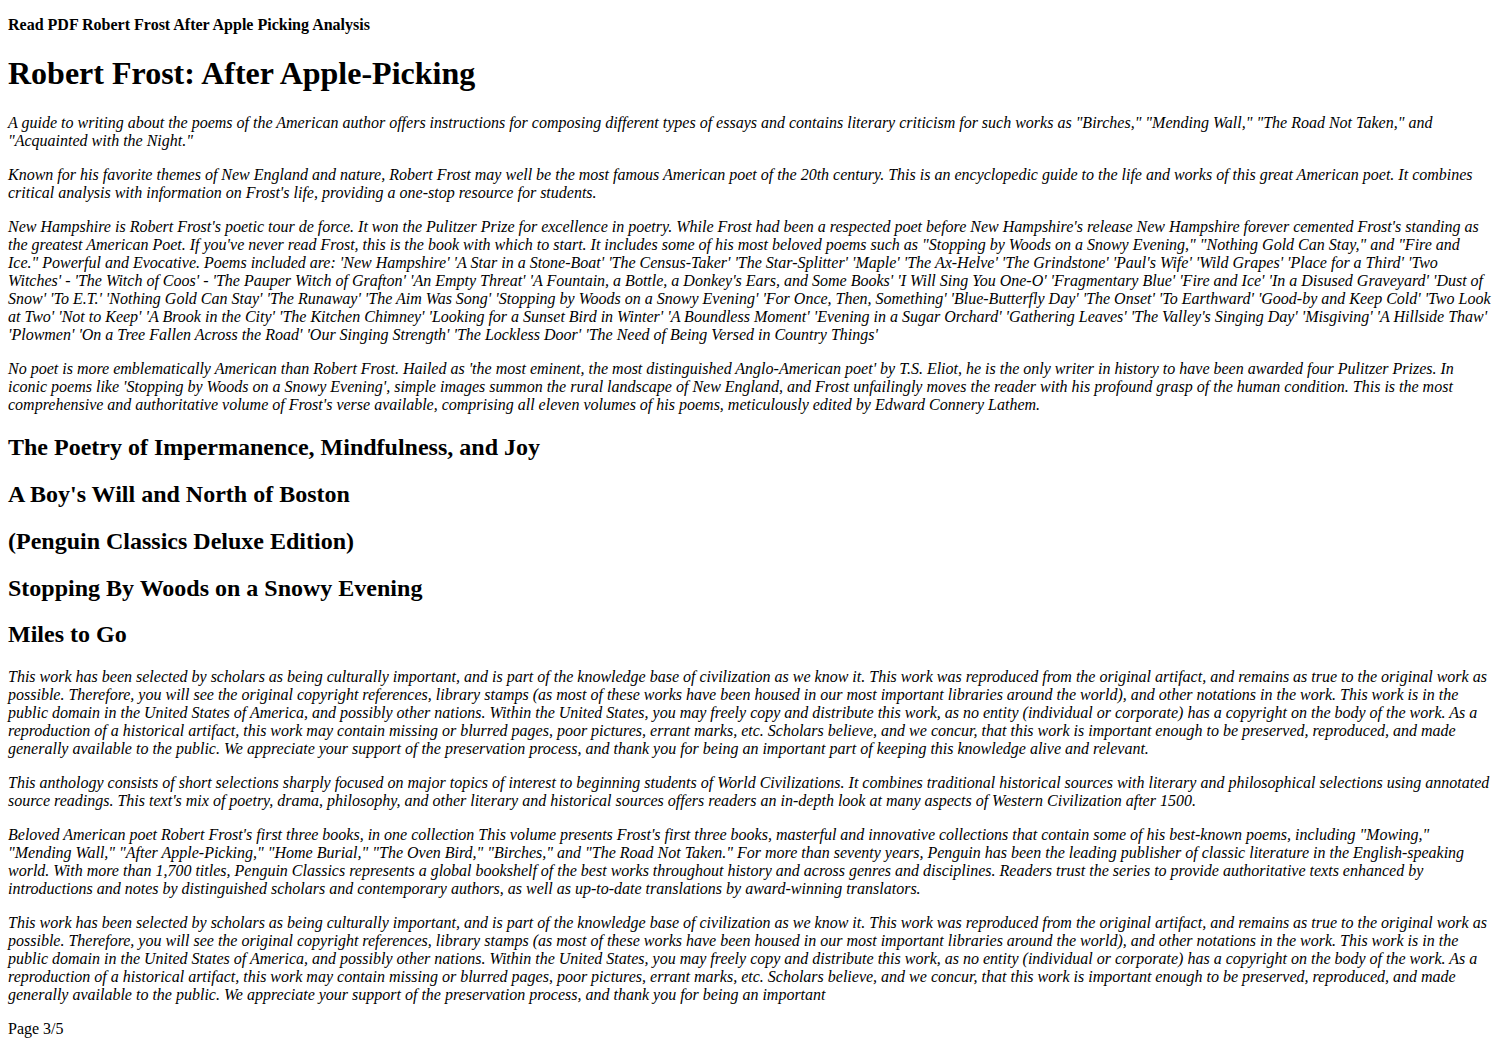Read PDF Robert Frost After Apple Picking Analysis
Robert Frost: After Apple-Picking
A guide to writing about the poems of the American author offers instructions for composing different types of essays and contains literary criticism for such works as "Birches," "Mending Wall," "The Road Not Taken," and "Acquainted with the Night."
Known for his favorite themes of New England and nature, Robert Frost may well be the most famous American poet of the 20th century. This is an encyclopedic guide to the life and works of this great American poet. It combines critical analysis with information on Frost's life, providing a one-stop resource for students.
New Hampshire is Robert Frost's poetic tour de force. It won the Pulitzer Prize for excellence in poetry. While Frost had been a respected poet before New Hampshire's release New Hampshire forever cemented Frost's standing as the greatest American Poet. If you've never read Frost, this is the book with which to start. It includes some of his most beloved poems such as "Stopping by Woods on a Snowy Evening," "Nothing Gold Can Stay," and "Fire and Ice." Powerful and Evocative. Poems included are: 'New Hampshire' 'A Star in a Stone-Boat' 'The Census-Taker' 'The Star-Splitter' 'Maple' 'The Ax-Helve' 'The Grindstone' 'Paul's Wife' 'Wild Grapes' 'Place for a Third' 'Two Witches' - 'The Witch of Coos' - 'The Pauper Witch of Grafton' 'An Empty Threat' 'A Fountain, a Bottle, a Donkey's Ears, and Some Books' 'I Will Sing You One-O' 'Fragmentary Blue' 'Fire and Ice' 'In a Disused Graveyard' 'Dust of Snow' 'To E.T.' 'Nothing Gold Can Stay' 'The Runaway' 'The Aim Was Song' 'Stopping by Woods on a Snowy Evening' 'For Once, Then, Something' 'Blue-Butterfly Day' 'The Onset' 'To Earthward' 'Good-by and Keep Cold' 'Two Look at Two' 'Not to Keep' 'A Brook in the City' 'The Kitchen Chimney' 'Looking for a Sunset Bird in Winter' 'A Boundless Moment' 'Evening in a Sugar Orchard' 'Gathering Leaves' 'The Valley's Singing Day' 'Misgiving' 'A Hillside Thaw' 'Plowmen' 'On a Tree Fallen Across the Road' 'Our Singing Strength' 'The Lockless Door' 'The Need of Being Versed in Country Things'
No poet is more emblematically American than Robert Frost. Hailed as 'the most eminent, the most distinguished Anglo-American poet' by T.S. Eliot, he is the only writer in history to have been awarded four Pulitzer Prizes. In iconic poems like 'Stopping by Woods on a Snowy Evening', simple images summon the rural landscape of New England, and Frost unfailingly moves the reader with his profound grasp of the human condition. This is the most comprehensive and authoritative volume of Frost's verse available, comprising all eleven volumes of his poems, meticulously edited by Edward Connery Lathem.
The Poetry of Impermanence, Mindfulness, and Joy
A Boy's Will and North of Boston
(Penguin Classics Deluxe Edition)
Stopping By Woods on a Snowy Evening
Miles to Go
This work has been selected by scholars as being culturally important, and is part of the knowledge base of civilization as we know it. This work was reproduced from the original artifact, and remains as true to the original work as possible. Therefore, you will see the original copyright references, library stamps (as most of these works have been housed in our most important libraries around the world), and other notations in the work. This work is in the public domain in the United States of America, and possibly other nations. Within the United States, you may freely copy and distribute this work, as no entity (individual or corporate) has a copyright on the body of the work. As a reproduction of a historical artifact, this work may contain missing or blurred pages, poor pictures, errant marks, etc. Scholars believe, and we concur, that this work is important enough to be preserved, reproduced, and made generally available to the public. We appreciate your support of the preservation process, and thank you for being an important part of keeping this knowledge alive and relevant.
This anthology consists of short selections sharply focused on major topics of interest to beginning students of World Civilizations. It combines traditional historical sources with literary and philosophical selections using annotated source readings. This text's mix of poetry, drama, philosophy, and other literary and historical sources offers readers an in-depth look at many aspects of Western Civilization after 1500.
Beloved American poet Robert Frost's first three books, in one collection This volume presents Frost's first three books, masterful and innovative collections that contain some of his best-known poems, including "Mowing," "Mending Wall," "After Apple-Picking," "Home Burial," "The Oven Bird," "Birches," and "The Road Not Taken." For more than seventy years, Penguin has been the leading publisher of classic literature in the English-speaking world. With more than 1,700 titles, Penguin Classics represents a global bookshelf of the best works throughout history and across genres and disciplines. Readers trust the series to provide authoritative texts enhanced by introductions and notes by distinguished scholars and contemporary authors, as well as up-to-date translations by award-winning translators.
This work has been selected by scholars as being culturally important, and is part of the knowledge base of civilization as we know it. This work was reproduced from the original artifact, and remains as true to the original work as possible. Therefore, you will see the original copyright references, library stamps (as most of these works have been housed in our most important libraries around the world), and other notations in the work. This work is in the public domain in the United States of America, and possibly other nations. Within the United States, you may freely copy and distribute this work, as no entity (individual or corporate) has a copyright on the body of the work. As a reproduction of a historical artifact, this work may contain missing or blurred pages, poor pictures, errant marks, etc. Scholars believe, and we concur, that this work is important enough to be preserved, reproduced, and made generally available to the public. We appreciate your support of the preservation process, and thank you for being an important
Page 3/5